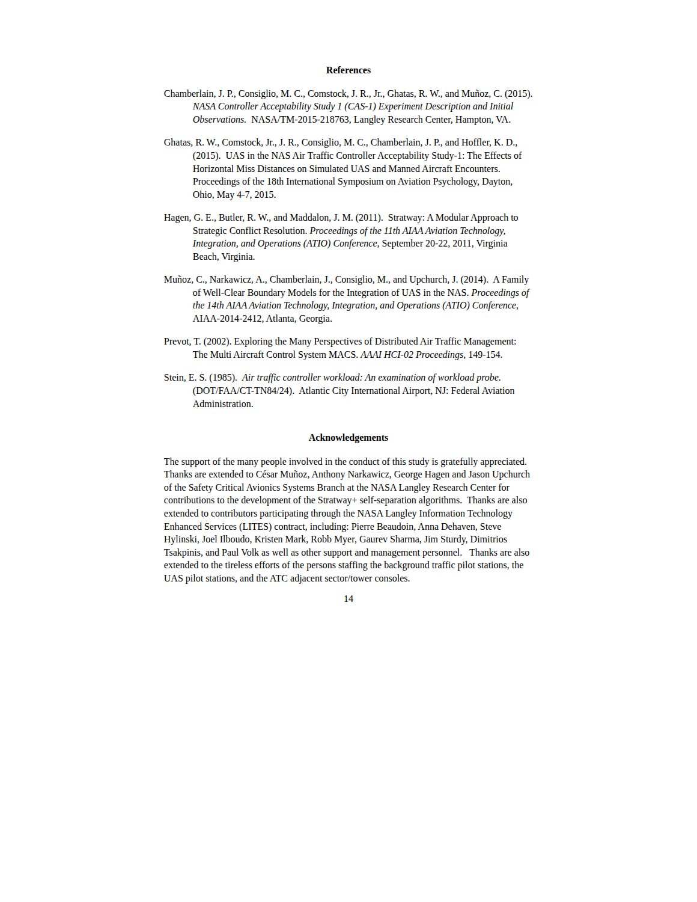References
Chamberlain, J. P., Consiglio, M. C., Comstock, J. R., Jr., Ghatas, R. W., and Muñoz, C. (2015). NASA Controller Acceptability Study 1 (CAS-1) Experiment Description and Initial Observations. NASA/TM-2015-218763, Langley Research Center, Hampton, VA.
Ghatas, R. W., Comstock, Jr., J. R., Consiglio, M. C., Chamberlain, J. P., and Hoffler, K. D., (2015). UAS in the NAS Air Traffic Controller Acceptability Study-1: The Effects of Horizontal Miss Distances on Simulated UAS and Manned Aircraft Encounters. Proceedings of the 18th International Symposium on Aviation Psychology, Dayton, Ohio, May 4-7, 2015.
Hagen, G. E., Butler, R. W., and Maddalon, J. M. (2011). Stratway: A Modular Approach to Strategic Conflict Resolution. Proceedings of the 11th AIAA Aviation Technology, Integration, and Operations (ATIO) Conference, September 20-22, 2011, Virginia Beach, Virginia.
Muñoz, C., Narkawicz, A., Chamberlain, J., Consiglio, M., and Upchurch, J. (2014). A Family of Well-Clear Boundary Models for the Integration of UAS in the NAS. Proceedings of the 14th AIAA Aviation Technology, Integration, and Operations (ATIO) Conference, AIAA-2014-2412, Atlanta, Georgia.
Prevot, T. (2002). Exploring the Many Perspectives of Distributed Air Traffic Management: The Multi Aircraft Control System MACS. AAAI HCI-02 Proceedings, 149-154.
Stein, E. S. (1985). Air traffic controller workload: An examination of workload probe. (DOT/FAA/CT-TN84/24). Atlantic City International Airport, NJ: Federal Aviation Administration.
Acknowledgements
The support of the many people involved in the conduct of this study is gratefully appreciated. Thanks are extended to César Muñoz, Anthony Narkawicz, George Hagen and Jason Upchurch of the Safety Critical Avionics Systems Branch at the NASA Langley Research Center for contributions to the development of the Stratway+ self-separation algorithms. Thanks are also extended to contributors participating through the NASA Langley Information Technology Enhanced Services (LITES) contract, including: Pierre Beaudoin, Anna Dehaven, Steve Hylinski, Joel Ilboudo, Kristen Mark, Robb Myer, Gaurev Sharma, Jim Sturdy, Dimitrios Tsakpinis, and Paul Volk as well as other support and management personnel. Thanks are also extended to the tireless efforts of the persons staffing the background traffic pilot stations, the UAS pilot stations, and the ATC adjacent sector/tower consoles.
14